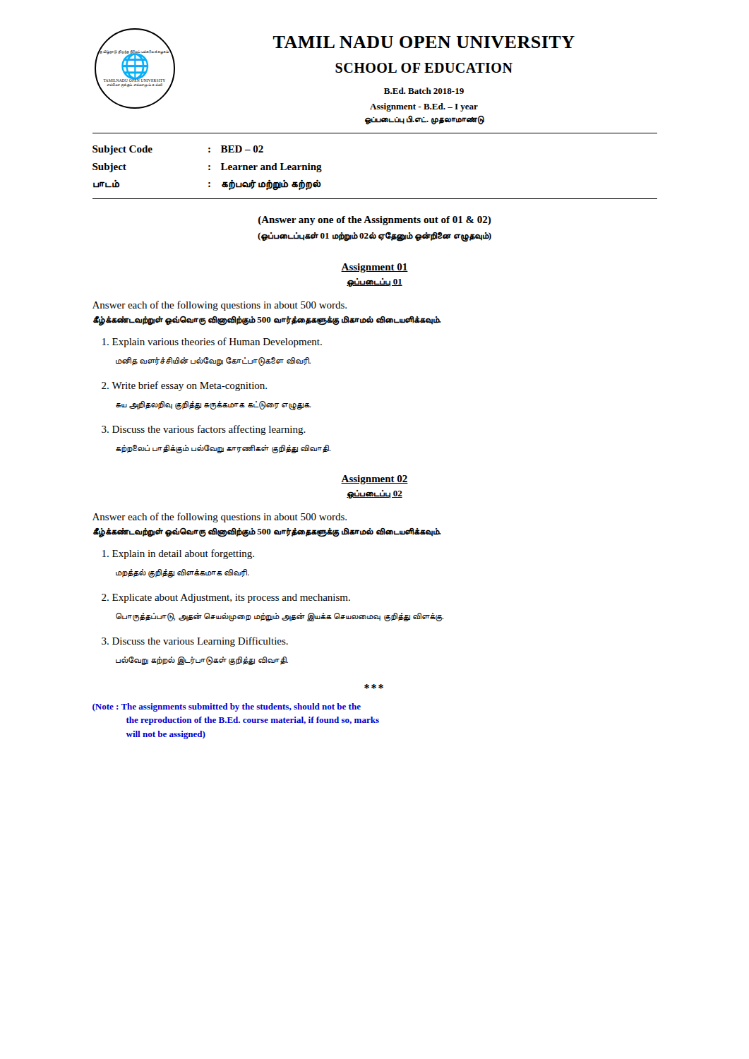தமிழ்நாடு திறந்தநிலைப் பல்கலைக்கழகம்
🌐
TAMILNADU OPEN UNIVERSITY
எல்லோருக்கும் எல்லாமும் கல்வி
TAMIL NADU OPEN UNIVERSITY
SCHOOL OF EDUCATION
B.Ed. Batch 2018-19
Assignment - B.Ed. – I year
ஒப்படைப்பு பி.எட். முதலாமாண்டு
| Subject Code | : | BED – 02 |
| Subject | : | Learner and Learning |
| பாடம் | : | கற்பவர் மற்றும் கற்றல் |
(Answer any one of the Assignments out of 01 & 02)
(ஒப்படைப்புகள் 01 மற்றும் 02ல் ஏதேனும் ஒன்றினை எழுதவும்)
Assignment 01 ஒப்படைப்பு 01
Answer each of the following questions in about 500 words. கீழ்க்கண்டவற்றுள் ஒவ்வொரு வினாவிற்கும் 500 வார்த்தைகளுக்கு மிகாமல் விடையளிக்கவும்.
Explain various theories of Human Development. மனித வளர்ச்சியின் பல்வேறு கோட்பாடுகளை விவரி.
Write brief essay on Meta-cognition. சுய அறிதலறிவு குறித்து சுருக்கமாக கட்டுரை எழுதுக.
Discuss the various factors affecting learning. கற்றலைப் பாதிக்கும் பல்வேறு காரணிகள் குறித்து விவாதி.
Assignment 02 ஒப்படைப்பு 02
Answer each of the following questions in about 500 words. கீழ்க்கண்டவற்றுள் ஒவ்வொரு வினாவிற்கும் 500 வார்த்தைகளுக்கு மிகாமல் விடையளிக்கவும்.
Explain in detail about forgetting. மறத்தல் குறித்து விளக்கமாக விவரி.
Explicate about Adjustment, its process and mechanism. பொருத்தப்பாடு, அதன் செயல்முறை மற்றும் அதன் இயக்க செயலமைவு குறித்து விளக்கு.
Discuss the various Learning Difficulties. பல்வேறு கற்றல் இடர்பாடுகள் குறித்து விவாதி.
***
(Note : The assignments submitted by the students, should not be the the reproduction of the B.Ed. course material, if found so, marks will not be assigned)